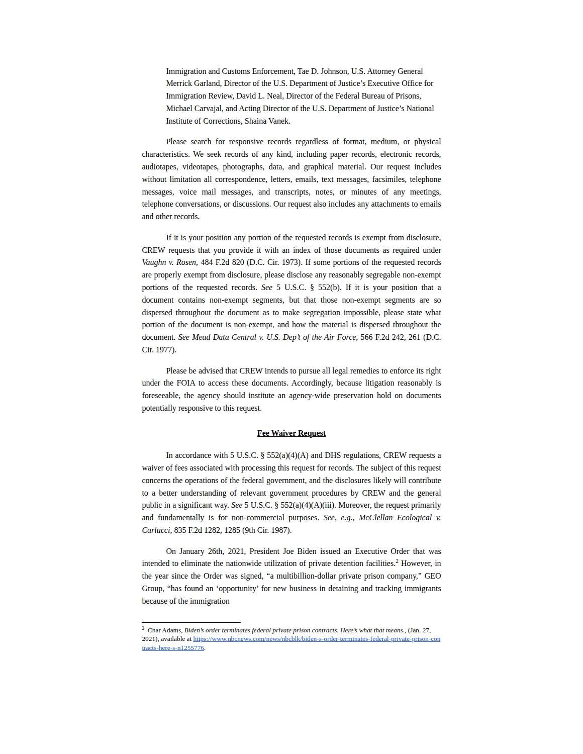Immigration and Customs Enforcement, Tae D. Johnson, U.S. Attorney General Merrick Garland, Director of the U.S. Department of Justice’s Executive Office for Immigration Review, David L. Neal, Director of the Federal Bureau of Prisons, Michael Carvajal, and Acting Director of the U.S. Department of Justice’s National Institute of Corrections, Shaina Vanek.
Please search for responsive records regardless of format, medium, or physical characteristics. We seek records of any kind, including paper records, electronic records, audiotapes, videotapes, photographs, data, and graphical material. Our request includes without limitation all correspondence, letters, emails, text messages, facsimiles, telephone messages, voice mail messages, and transcripts, notes, or minutes of any meetings, telephone conversations, or discussions. Our request also includes any attachments to emails and other records.
If it is your position any portion of the requested records is exempt from disclosure, CREW requests that you provide it with an index of those documents as required under Vaughn v. Rosen, 484 F.2d 820 (D.C. Cir. 1973). If some portions of the requested records are properly exempt from disclosure, please disclose any reasonably segregable non-exempt portions of the requested records. See 5 U.S.C. § 552(b). If it is your position that a document contains non-exempt segments, but that those non-exempt segments are so dispersed throughout the document as to make segregation impossible, please state what portion of the document is non-exempt, and how the material is dispersed throughout the document. See Mead Data Central v. U.S. Dep’t of the Air Force, 566 F.2d 242, 261 (D.C. Cir. 1977).
Please be advised that CREW intends to pursue all legal remedies to enforce its right under the FOIA to access these documents. Accordingly, because litigation reasonably is foreseeable, the agency should institute an agency-wide preservation hold on documents potentially responsive to this request.
Fee Waiver Request
In accordance with 5 U.S.C. § 552(a)(4)(A) and DHS regulations, CREW requests a waiver of fees associated with processing this request for records. The subject of this request concerns the operations of the federal government, and the disclosures likely will contribute to a better understanding of relevant government procedures by CREW and the general public in a significant way. See 5 U.S.C. § 552(a)(4)(A)(iii). Moreover, the request primarily and fundamentally is for non-commercial purposes. See, e.g., McClellan Ecological v. Carlucci, 835 F.2d 1282, 1285 (9th Cir. 1987).
On January 26th, 2021, President Joe Biden issued an Executive Order that was intended to eliminate the nationwide utilization of private detention facilities.2 However, in the year since the Order was signed, “a multibillion-dollar private prison company,” GEO Group, “has found an ‘opportunity’ for new business in detaining and tracking immigrants because of the immigration
2 Char Adams, Biden’s order terminates federal private prison contracts. Here’s what that means., (Jan. 27, 2021), available at https://www.nbcnews.com/news/nbcblk/biden-s-order-terminates-federal-private-prison-contracts-here-s-n1255776.